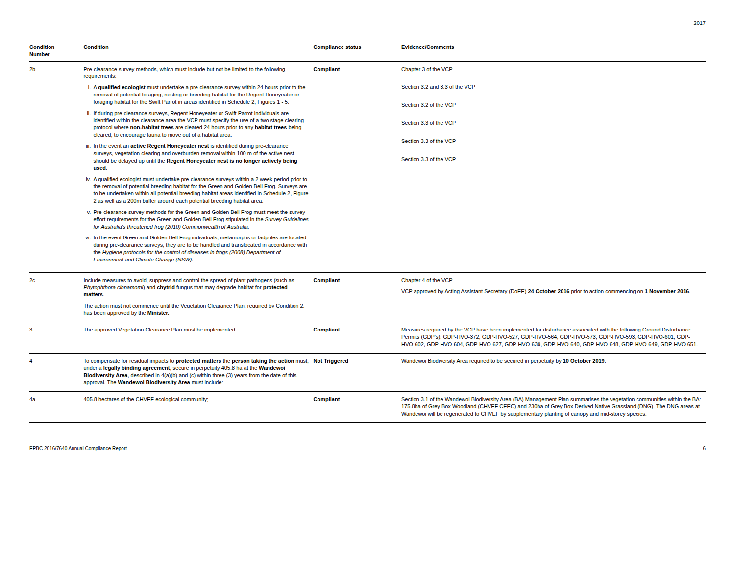2017
| Condition Number | Condition | Compliance status | Evidence/Comments |
| --- | --- | --- | --- |
| 2b | Pre-clearance survey methods, which must include but not be limited to the following requirements: A qualified ecologist must undertake a pre-clearance survey within 24 hours prior to the removal of potential foraging, nesting or breeding habitat for the Regent Honeyeater or foraging habitat for the Swift Parrot in areas identified in Schedule 2, Figures 1 - 5. If during pre-clearance surveys, Regent Honeyeater or Swift Parrot individuals are identified within the clearance area the VCP must specify the use of a two stage clearing protocol where non-habitat trees are cleared 24 hours prior to any habitat trees being cleared, to encourage fauna to move out of a habitat area. In the event an active Regent Honeyeater nest is identified during pre-clearance surveys, vegetation clearing and overburden removal within 100 m of the active nest should be delayed up until the Regent Honeyeater nest is no longer actively being used . A qualified ecologist must undertake pre-clearance surveys within a 2 week period prior to the removal of potential breeding habitat for the Green and Golden Bell Frog. Surveys are to be undertaken within all potential breeding habitat areas identified in Schedule 2, Figure 2 as well as a 200m buffer around each potential breeding habitat area. Pre-clearance survey methods for the Green and Golden Bell Frog must meet the survey effort requirements for the Green and Golden Bell Frog stipulated in the Survey Guidelines for Australia's threatened frog (2010) Commonwealth of Australia. In the event Green and Golden Bell Frog individuals, metamorphs or tadpoles are located during pre-clearance surveys, they are to be handled and translocated in accordance with the Hygiene protocols for the control of diseases in frogs (2008) Department of Environment and Climate Change (NSW). | Compliant | Chapter 3 of the VCP Section 3.2 and 3.3 of the VCP Section 3.2 of the VCP Section 3.3 of the VCP Section 3.3 of the VCP Section 3.3 of the VCP |
| 2c | Include measures to avoid, suppress and control the spread of plant pathogens (such as Phytophthora cinnamomi ) and chytrid fungus that may degrade habitat for protected matters . The action must not commence until the Vegetation Clearance Plan, required by Condition 2, has been approved by the Minister. | Compliant | Chapter 4 of the VCP VCP approved by Acting Assistant Secretary (DoEE) 24 October 2016 prior to action commencing on 1 November 2016 . |
| 3 | The approved Vegetation Clearance Plan must be implemented. | Compliant | Measures required by the VCP have been implemented for disturbance associated with the following Ground Disturbance Permits (GDP's): GDP-HVO-372, GDP-HVO-527, GDP-HVO-564, GDP-HVO-573, GDP-HVO-593, GDP-HVO-601, GDP-HVO-602, GDP-HVO-604, GDP-HVO-627, GDP-HVO-639, GDP-HVO-640, GDP-HVO-648, GDP-HVO-649, GDP-HVO-651. |
| 4 | To compensate for residual impacts to protected matters the person taking the action must, under a legally binding agreement , secure in perpetuity 405.8 ha at the Wandewoi Biodiversity Area , described in 4(a)(b) and (c) within three (3) years from the date of this approval. The Wandewoi Biodiversity Area must include: | Not Triggered | Wandewoi Biodiversity Area required to be secured in perpetuity by 10 October 2019 . |
| 4a | 405.8 hectares of the CHVEF ecological community; | Compliant | Section 3.1 of the Wandewoi Biodiversity Area (BA) Management Plan summarises the vegetation communities within the BA: 175.8ha of Grey Box Woodland (CHVEF CEEC) and 230ha of Grey Box Derived Native Grassland (DNG). The DNG areas at Wandewoi will be regenerated to CHVEF by supplementary planting of canopy and mid-storey species. |
EPBC 2016/7640 Annual Compliance Report 6